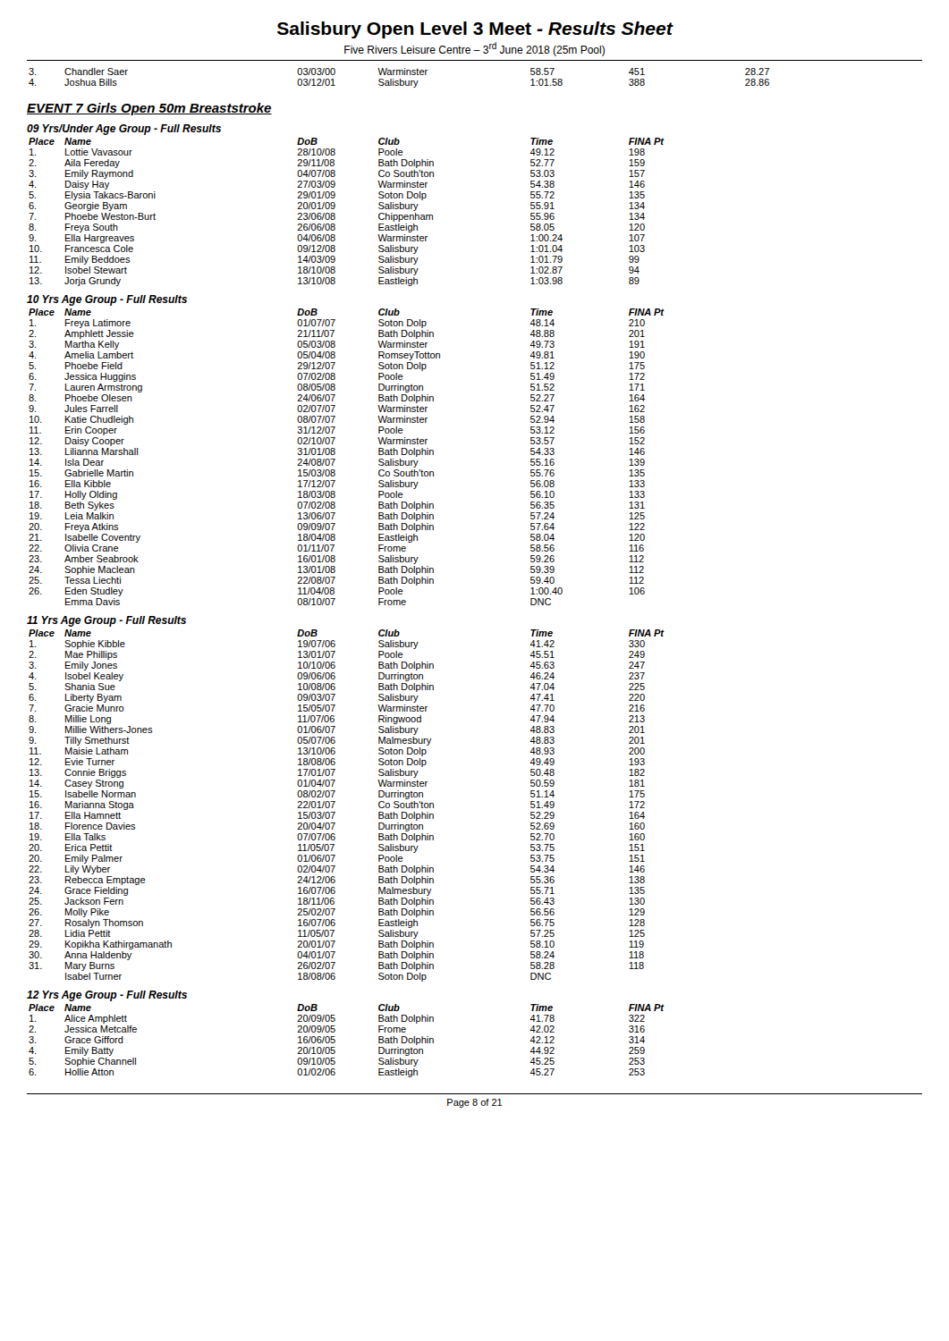Salisbury Open Level 3 Meet - Results Sheet
Five Rivers Leisure Centre – 3rd June 2018 (25m Pool)
| 3. | Chandler Saer | 03/03/00 | Warminster | 58.57 | 451 | 28.27 |
| 4. | Joshua Bills | 03/12/01 | Salisbury | 1:01.58 | 388 | 28.86 |
EVENT 7 Girls Open 50m Breaststroke
09 Yrs/Under Age Group - Full Results
| Place | Name | DoB | Club | Time | FINA Pt | |
| 1. | Lottie Vavasour | 28/10/08 | Poole | 49.12 | 198 | |
| 2. | Aila Fereday | 29/11/08 | Bath Dolphin | 52.77 | 159 | |
| 3. | Emily Raymond | 04/07/08 | Co South'ton | 53.03 | 157 | |
| 4. | Daisy Hay | 27/03/09 | Warminster | 54.38 | 146 | |
| 5. | Elysia Takacs-Baroni | 29/01/09 | Soton Dolp | 55.72 | 135 | |
| 6. | Georgie Byam | 20/01/09 | Salisbury | 55.91 | 134 | |
| 7. | Phoebe Weston-Burt | 23/06/08 | Chippenham | 55.96 | 134 | |
| 8. | Freya South | 26/06/08 | Eastleigh | 58.05 | 120 | |
| 9. | Ella Hargreaves | 04/06/08 | Warminster | 1:00.24 | 107 | |
| 10. | Francesca Cole | 09/12/08 | Salisbury | 1:01.04 | 103 | |
| 11. | Emily Beddoes | 14/03/09 | Salisbury | 1:01.79 | 99 | |
| 12. | Isobel Stewart | 18/10/08 | Salisbury | 1:02.87 | 94 | |
| 13. | Jorja Grundy | 13/10/08 | Eastleigh | 1:03.98 | 89 | |
10 Yrs Age Group - Full Results
| Place | Name | DoB | Club | Time | FINA Pt | |
| 1. | Freya Latimore | 01/07/07 | Soton Dolp | 48.14 | 210 | |
| 2. | Amphlett Jessie | 21/11/07 | Bath Dolphin | 48.88 | 201 | |
| 3. | Martha Kelly | 05/03/08 | Warminster | 49.73 | 191 | |
| 4. | Amelia Lambert | 05/04/08 | RomseyTotton | 49.81 | 190 | |
| 5. | Phoebe Field | 29/12/07 | Soton Dolp | 51.12 | 175 | |
| 6. | Jessica Huggins | 07/02/08 | Poole | 51.49 | 172 | |
| 7. | Lauren Armstrong | 08/05/08 | Durrington | 51.52 | 171 | |
| 8. | Phoebe Olesen | 24/06/07 | Bath Dolphin | 52.27 | 164 | |
| 9. | Jules Farrell | 02/07/07 | Warminster | 52.47 | 162 | |
| 10. | Katie Chudleigh | 08/07/07 | Warminster | 52.94 | 158 | |
| 11. | Erin Cooper | 31/12/07 | Poole | 53.12 | 156 | |
| 12. | Daisy Cooper | 02/10/07 | Warminster | 53.57 | 152 | |
| 13. | Lilianna Marshall | 31/01/08 | Bath Dolphin | 54.33 | 146 | |
| 14. | Isla Dear | 24/08/07 | Salisbury | 55.16 | 139 | |
| 15. | Gabrielle Martin | 15/03/08 | Co South'ton | 55.76 | 135 | |
| 16. | Ella Kibble | 17/12/07 | Salisbury | 56.08 | 133 | |
| 17. | Holly Olding | 18/03/08 | Poole | 56.10 | 133 | |
| 18. | Beth Sykes | 07/02/08 | Bath Dolphin | 56.35 | 131 | |
| 19. | Leia Malkin | 13/06/07 | Bath Dolphin | 57.24 | 125 | |
| 20. | Freya Atkins | 09/09/07 | Bath Dolphin | 57.64 | 122 | |
| 21. | Isabelle Coventry | 18/04/08 | Eastleigh | 58.04 | 120 | |
| 22. | Olivia Crane | 01/11/07 | Frome | 58.56 | 116 | |
| 23. | Amber Seabrook | 16/01/08 | Salisbury | 59.26 | 112 | |
| 24. | Sophie Maclean | 13/01/08 | Bath Dolphin | 59.39 | 112 | |
| 25. | Tessa Liechti | 22/08/07 | Bath Dolphin | 59.40 | 112 | |
| 26. | Eden Studley | 11/04/08 | Poole | 1:00.40 | 106 | |
| | Emma Davis | 08/10/07 | Frome | DNC | | |
11 Yrs Age Group - Full Results
| Place | Name | DoB | Club | Time | FINA Pt | |
| 1. | Sophie Kibble | 19/07/06 | Salisbury | 41.42 | 330 | |
| 2. | Mae Phillips | 13/01/07 | Poole | 45.51 | 249 | |
| 3. | Emily Jones | 10/10/06 | Bath Dolphin | 45.63 | 247 | |
| 4. | Isobel Kealey | 09/06/06 | Durrington | 46.24 | 237 | |
| 5. | Shania Sue | 10/08/06 | Bath Dolphin | 47.04 | 225 | |
| 6. | Liberty Byam | 09/03/07 | Salisbury | 47.41 | 220 | |
| 7. | Gracie Munro | 15/05/07 | Warminster | 47.70 | 216 | |
| 8. | Millie Long | 11/07/06 | Ringwood | 47.94 | 213 | |
| 9. | Millie Withers-Jones | 01/06/07 | Salisbury | 48.83 | 201 | |
| 9. | Tilly Smethurst | 05/07/06 | Malmesbury | 48.83 | 201 | |
| 11. | Maisie Latham | 13/10/06 | Soton Dolp | 48.93 | 200 | |
| 12. | Evie Turner | 18/08/06 | Soton Dolp | 49.49 | 193 | |
| 13. | Connie Briggs | 17/01/07 | Salisbury | 50.48 | 182 | |
| 14. | Casey Strong | 01/04/07 | Warminster | 50.59 | 181 | |
| 15. | Isabelle Norman | 08/02/07 | Durrington | 51.14 | 175 | |
| 16. | Marianna Stoga | 22/01/07 | Co South'ton | 51.49 | 172 | |
| 17. | Ella Hamnett | 15/03/07 | Bath Dolphin | 52.29 | 164 | |
| 18. | Florence Davies | 20/04/07 | Durrington | 52.69 | 160 | |
| 19. | Ella Talks | 07/07/06 | Bath Dolphin | 52.70 | 160 | |
| 20. | Erica Pettit | 11/05/07 | Salisbury | 53.75 | 151 | |
| 20. | Emily Palmer | 01/06/07 | Poole | 53.75 | 151 | |
| 22. | Lily Wyber | 02/04/07 | Bath Dolphin | 54.34 | 146 | |
| 23. | Rebecca Emptage | 24/12/06 | Bath Dolphin | 55.36 | 138 | |
| 24. | Grace Fielding | 16/07/06 | Malmesbury | 55.71 | 135 | |
| 25. | Jackson Fern | 18/11/06 | Bath Dolphin | 56.43 | 130 | |
| 26. | Molly Pike | 25/02/07 | Bath Dolphin | 56.56 | 129 | |
| 27. | Rosalyn Thomson | 16/07/06 | Eastleigh | 56.75 | 128 | |
| 28. | Lidia Pettit | 11/05/07 | Salisbury | 57.25 | 125 | |
| 29. | Kopikha Kathirgamanath | 20/01/07 | Bath Dolphin | 58.10 | 119 | |
| 30. | Anna Haldenby | 04/01/07 | Bath Dolphin | 58.24 | 118 | |
| 31. | Mary Burns | 26/02/07 | Bath Dolphin | 58.28 | 118 | |
| | Isabel Turner | 18/08/06 | Soton Dolp | DNC | | |
12 Yrs Age Group - Full Results
| Place | Name | DoB | Club | Time | FINA Pt | |
| 1. | Alice Amphlett | 20/09/05 | Bath Dolphin | 41.78 | 322 | |
| 2. | Jessica Metcalfe | 20/09/05 | Frome | 42.02 | 316 | |
| 3. | Grace Gifford | 16/06/05 | Bath Dolphin | 42.12 | 314 | |
| 4. | Emily Batty | 20/10/05 | Durrington | 44.92 | 259 | |
| 5. | Sophie Channell | 09/10/05 | Salisbury | 45.25 | 253 | |
| 6. | Hollie Atton | 01/02/06 | Eastleigh | 45.27 | 253 | |
Page 8 of 21